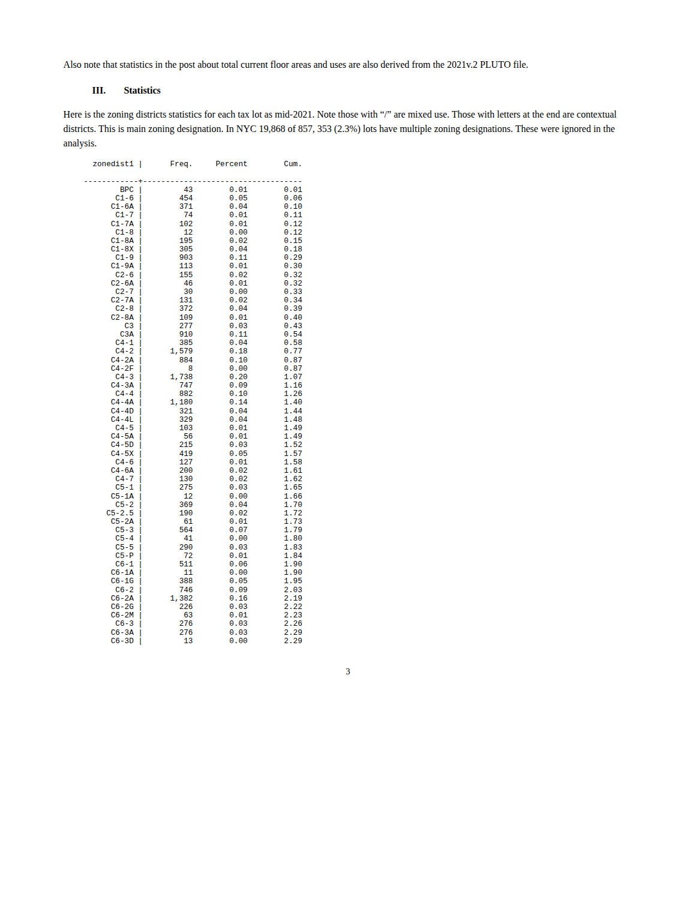Also note that statistics in the post about total current floor areas and uses are also derived from the 2021v.2 PLUTO file.
III. Statistics
Here is the zoning districts statistics for each tax lot as mid-2021. Note those with “/” are mixed use. Those with letters at the end are contextual districts. This is main zoning designation. In NYC 19,868 of 857, 353 (2.3%) lots have multiple zoning designations. These were ignored in the analysis.
  zonedist1 |      Freq.     Percent        Cum.

------------+-----------------------------------
        BPC |         43        0.01        0.01
       C1-6 |        454        0.05        0.06
      C1-6A |        371        0.04        0.10
       C1-7 |         74        0.01        0.11
      C1-7A |        102        0.01        0.12
       C1-8 |         12        0.00        0.12
      C1-8A |        195        0.02        0.15
      C1-8X |        305        0.04        0.18
       C1-9 |        903        0.11        0.29
      C1-9A |        113        0.01        0.30
       C2-6 |        155        0.02        0.32
      C2-6A |         46        0.01        0.32
       C2-7 |         30        0.00        0.33
      C2-7A |        131        0.02        0.34
       C2-8 |        372        0.04        0.39
      C2-8A |        109        0.01        0.40
         C3 |        277        0.03        0.43
        C3A |        910        0.11        0.54
       C4-1 |        385        0.04        0.58
       C4-2 |      1,579        0.18        0.77
      C4-2A |        884        0.10        0.87
      C4-2F |          8        0.00        0.87
       C4-3 |      1,738        0.20        1.07
      C4-3A |        747        0.09        1.16
       C4-4 |        882        0.10        1.26
      C4-4A |      1,180        0.14        1.40
      C4-4D |        321        0.04        1.44
      C4-4L |        329        0.04        1.48
       C4-5 |        103        0.01        1.49
      C4-5A |         56        0.01        1.49
      C4-5D |        215        0.03        1.52
      C4-5X |        419        0.05        1.57
       C4-6 |        127        0.01        1.58
      C4-6A |        200        0.02        1.61
       C4-7 |        130        0.02        1.62
       C5-1 |        275        0.03        1.65
      C5-1A |         12        0.00        1.66
       C5-2 |        369        0.04        1.70
     C5-2.5 |        190        0.02        1.72
      C5-2A |         61        0.01        1.73
       C5-3 |        564        0.07        1.79
       C5-4 |         41        0.00        1.80
       C5-5 |        290        0.03        1.83
       C5-P |         72        0.01        1.84
       C6-1 |        511        0.06        1.90
      C6-1A |         11        0.00        1.90
      C6-1G |        388        0.05        1.95
       C6-2 |        746        0.09        2.03
      C6-2A |      1,382        0.16        2.19
      C6-2G |        226        0.03        2.22
      C6-2M |         63        0.01        2.23
       C6-3 |        276        0.03        2.26
      C6-3A |        276        0.03        2.29
      C6-3D |         13        0.00        2.29
3